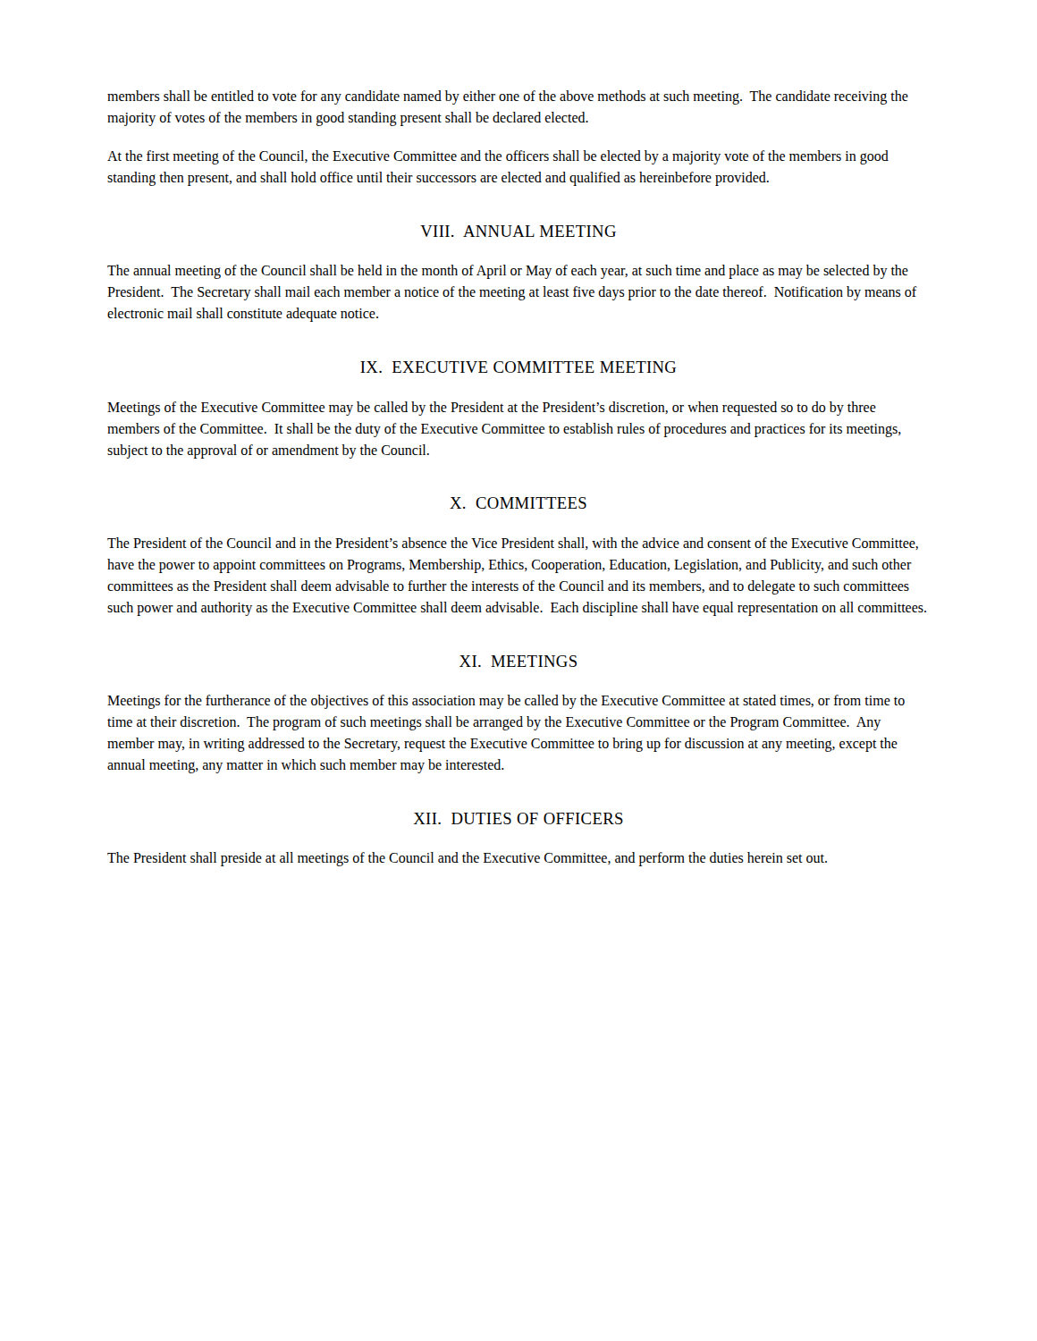members shall be entitled to vote for any candidate named by either one of the above methods at such meeting. The candidate receiving the majority of votes of the members in good standing present shall be declared elected.
At the first meeting of the Council, the Executive Committee and the officers shall be elected by a majority vote of the members in good standing then present, and shall hold office until their successors are elected and qualified as hereinbefore provided.
VIII. ANNUAL MEETING
The annual meeting of the Council shall be held in the month of April or May of each year, at such time and place as may be selected by the President. The Secretary shall mail each member a notice of the meeting at least five days prior to the date thereof. Notification by means of electronic mail shall constitute adequate notice.
IX. EXECUTIVE COMMITTEE MEETING
Meetings of the Executive Committee may be called by the President at the President’s discretion, or when requested so to do by three members of the Committee. It shall be the duty of the Executive Committee to establish rules of procedures and practices for its meetings, subject to the approval of or amendment by the Council.
X. COMMITTEES
The President of the Council and in the President’s absence the Vice President shall, with the advice and consent of the Executive Committee, have the power to appoint committees on Programs, Membership, Ethics, Cooperation, Education, Legislation, and Publicity, and such other committees as the President shall deem advisable to further the interests of the Council and its members, and to delegate to such committees such power and authority as the Executive Committee shall deem advisable. Each discipline shall have equal representation on all committees.
XI. MEETINGS
Meetings for the furtherance of the objectives of this association may be called by the Executive Committee at stated times, or from time to time at their discretion. The program of such meetings shall be arranged by the Executive Committee or the Program Committee. Any member may, in writing addressed to the Secretary, request the Executive Committee to bring up for discussion at any meeting, except the annual meeting, any matter in which such member may be interested.
XII. DUTIES OF OFFICERS
The President shall preside at all meetings of the Council and the Executive Committee, and perform the duties herein set out.